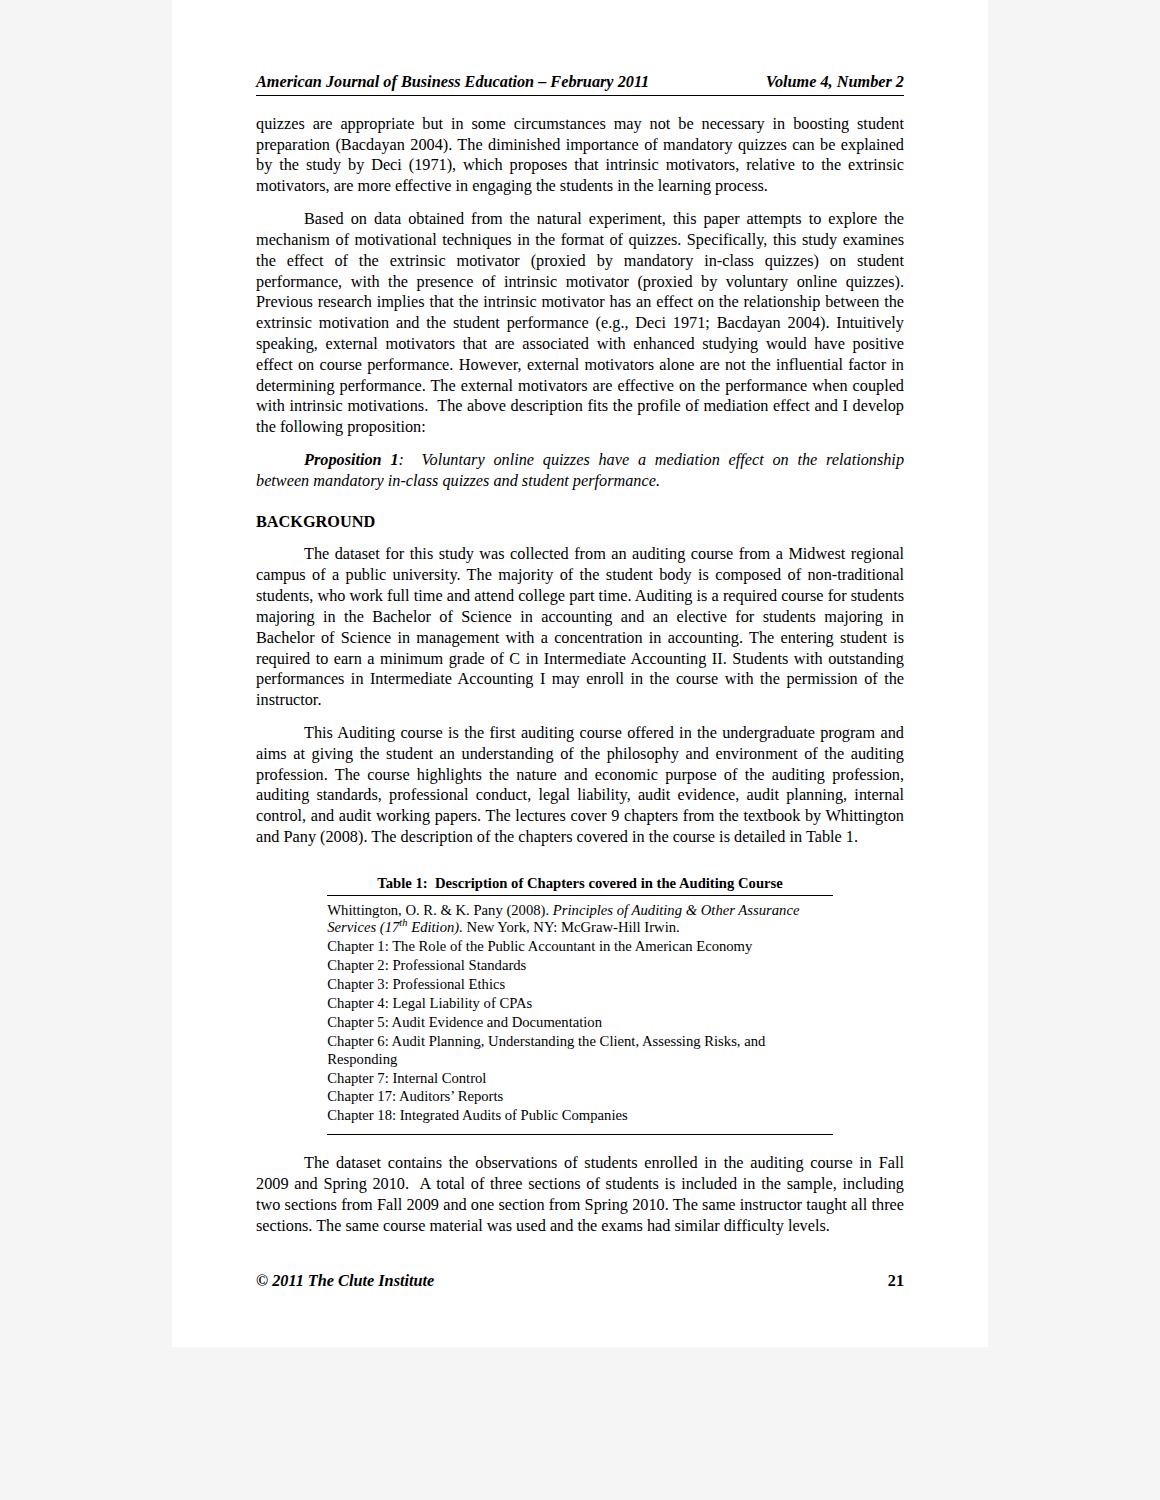American Journal of Business Education – February 2011 Volume 4, Number 2
quizzes are appropriate but in some circumstances may not be necessary in boosting student preparation (Bacdayan 2004). The diminished importance of mandatory quizzes can be explained by the study by Deci (1971), which proposes that intrinsic motivators, relative to the extrinsic motivators, are more effective in engaging the students in the learning process.
Based on data obtained from the natural experiment, this paper attempts to explore the mechanism of motivational techniques in the format of quizzes. Specifically, this study examines the effect of the extrinsic motivator (proxied by mandatory in-class quizzes) on student performance, with the presence of intrinsic motivator (proxied by voluntary online quizzes). Previous research implies that the intrinsic motivator has an effect on the relationship between the extrinsic motivation and the student performance (e.g., Deci 1971; Bacdayan 2004). Intuitively speaking, external motivators that are associated with enhanced studying would have positive effect on course performance. However, external motivators alone are not the influential factor in determining performance. The external motivators are effective on the performance when coupled with intrinsic motivations. The above description fits the profile of mediation effect and I develop the following proposition:
Proposition 1: Voluntary online quizzes have a mediation effect on the relationship between mandatory in-class quizzes and student performance.
Background
The dataset for this study was collected from an auditing course from a Midwest regional campus of a public university. The majority of the student body is composed of non-traditional students, who work full time and attend college part time. Auditing is a required course for students majoring in the Bachelor of Science in accounting and an elective for students majoring in Bachelor of Science in management with a concentration in accounting. The entering student is required to earn a minimum grade of C in Intermediate Accounting II. Students with outstanding performances in Intermediate Accounting I may enroll in the course with the permission of the instructor.
This Auditing course is the first auditing course offered in the undergraduate program and aims at giving the student an understanding of the philosophy and environment of the auditing profession. The course highlights the nature and economic purpose of the auditing profession, auditing standards, professional conduct, legal liability, audit evidence, audit planning, internal control, and audit working papers. The lectures cover 9 chapters from the textbook by Whittington and Pany (2008). The description of the chapters covered in the course is detailed in Table 1.
Table 1: Description of Chapters covered in the Auditing Course
| Whittington, O. R. & K. Pany (2008). Principles of Auditing & Other Assurance Services (17 th Edition). New York, NY: McGraw-Hill Irwin. Chapter 1: The Role of the Public Accountant in the American Economy Chapter 2: Professional Standards Chapter 3: Professional Ethics Chapter 4: Legal Liability of CPAs Chapter 5: Audit Evidence and Documentation Chapter 6: Audit Planning, Understanding the Client, Assessing Risks, and Responding Chapter 7: Internal Control Chapter 17: Auditors’ Reports Chapter 18: Integrated Audits of Public Companies |
The dataset contains the observations of students enrolled in the auditing course in Fall 2009 and Spring 2010. A total of three sections of students is included in the sample, including two sections from Fall 2009 and one section from Spring 2010. The same instructor taught all three sections. The same course material was used and the exams had similar difficulty levels.
© 2011 The Clute Institute 21